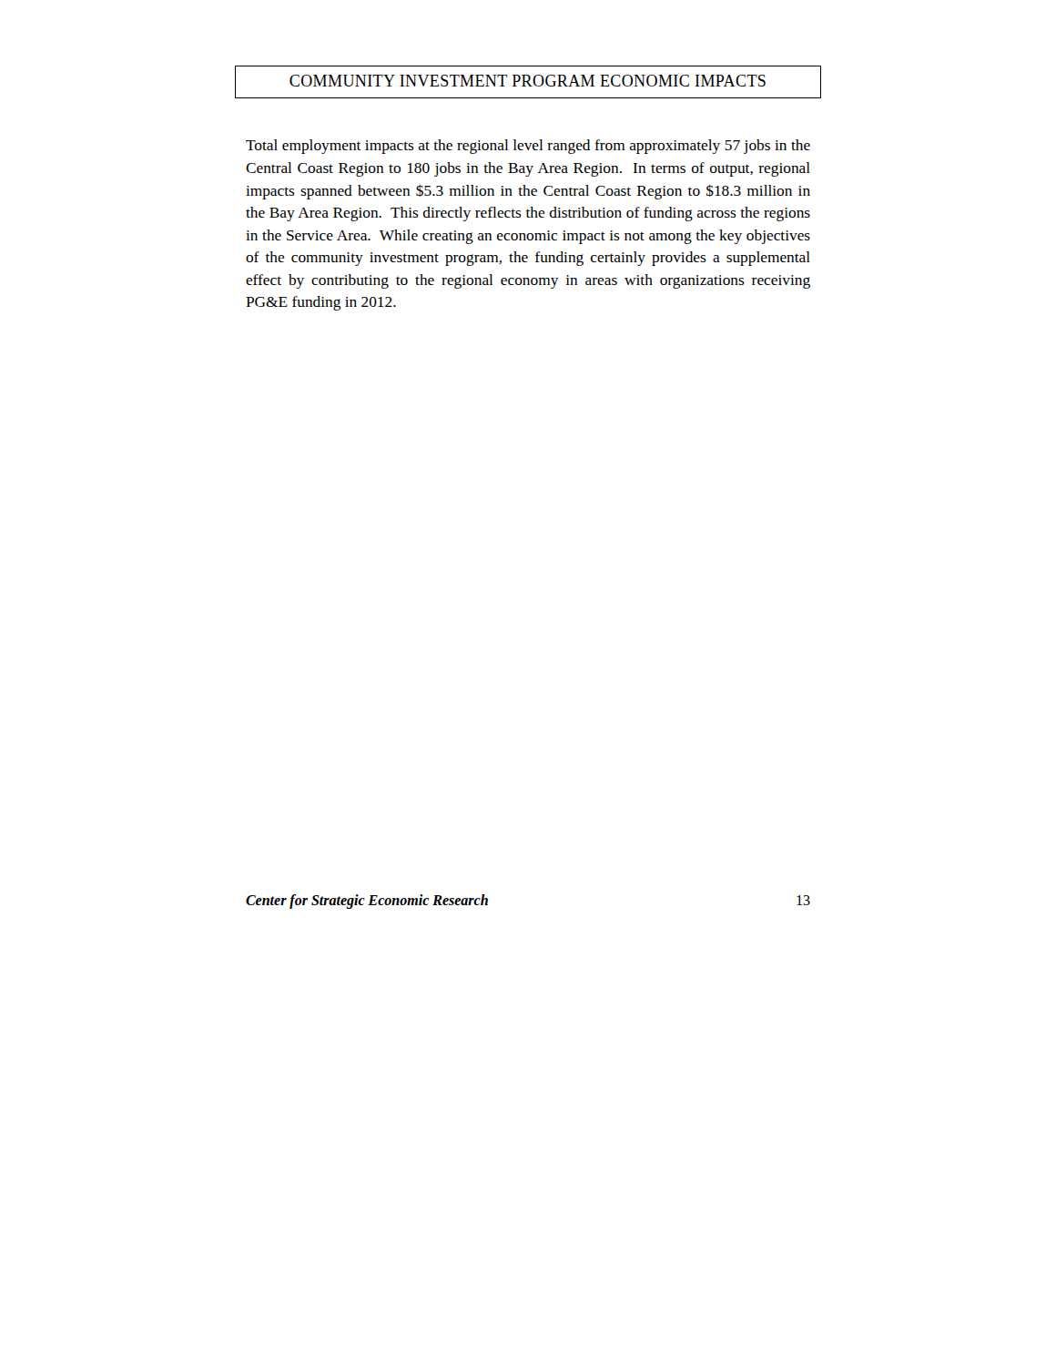Community Investment Program Economic Impacts
Total employment impacts at the regional level ranged from approximately 57 jobs in the Central Coast Region to 180 jobs in the Bay Area Region. In terms of output, regional impacts spanned between $5.3 million in the Central Coast Region to $18.3 million in the Bay Area Region. This directly reflects the distribution of funding across the regions in the Service Area. While creating an economic impact is not among the key objectives of the community investment program, the funding certainly provides a supplemental effect by contributing to the regional economy in areas with organizations receiving PG&E funding in 2012.
Center for Strategic Economic Research 13